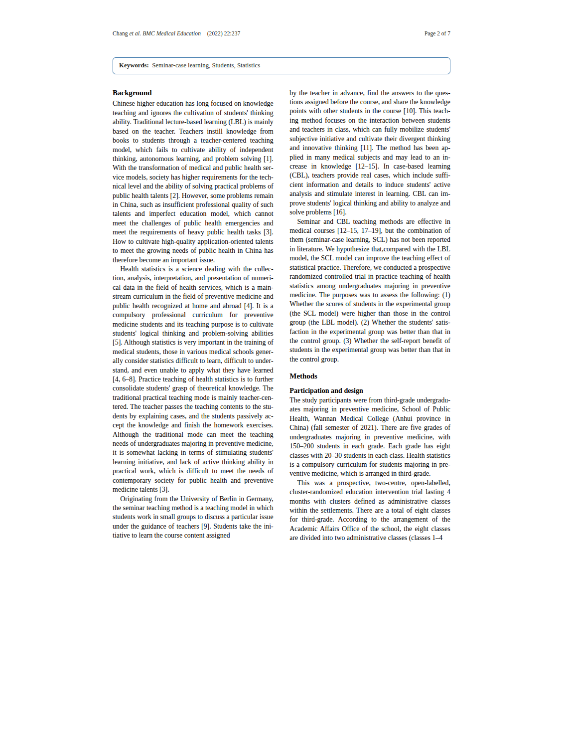Chang et al. BMC Medical Education(2022) 22:237
Page 2 of 7
Keywords: Seminar-case learning, Students, Statistics
Background
Chinese higher education has long focused on knowledge teaching and ignores the cultivation of students' thinking ability. Traditional lecture-based learning (LBL) is mainly based on the teacher. Teachers instill knowledge from books to students through a teacher-centered teaching model, which fails to cultivate ability of independent thinking, autonomous learning, and problem solving [1]. With the transformation of medical and public health service models, society has higher requirements for the technical level and the ability of solving practical problems of public health talents [2]. However, some problems remain in China, such as insufficient professional quality of such talents and imperfect education model, which cannot meet the challenges of public health emergencies and meet the requirements of heavy public health tasks [3]. How to cultivate high-quality application-oriented talents to meet the growing needs of public health in China has therefore become an important issue.
Health statistics is a science dealing with the collection, analysis, interpretation, and presentation of numerical data in the field of health services, which is a mainstream curriculum in the field of preventive medicine and public health recognized at home and abroad [4]. It is a compulsory professional curriculum for preventive medicine students and its teaching purpose is to cultivate students' logical thinking and problem-solving abilities [5]. Although statistics is very important in the training of medical students, those in various medical schools generally consider statistics difficult to learn, difficult to understand, and even unable to apply what they have learned [4, 6–8]. Practice teaching of health statistics is to further consolidate students' grasp of theoretical knowledge. The traditional practical teaching mode is mainly teacher-centered. The teacher passes the teaching contents to the students by explaining cases, and the students passively accept the knowledge and finish the homework exercises. Although the traditional mode can meet the teaching needs of undergraduates majoring in preventive medicine, it is somewhat lacking in terms of stimulating students' learning initiative, and lack of active thinking ability in practical work, which is difficult to meet the needs of contemporary society for public health and preventive medicine talents [3].
Originating from the University of Berlin in Germany, the seminar teaching method is a teaching model in which students work in small groups to discuss a particular issue under the guidance of teachers [9]. Students take the initiative to learn the course content assigned
by the teacher in advance, find the answers to the questions assigned before the course, and share the knowledge points with other students in the course [10]. This teaching method focuses on the interaction between students and teachers in class, which can fully mobilize students' subjective initiative and cultivate their divergent thinking and innovative thinking [11]. The method has been applied in many medical subjects and may lead to an increase in knowledge [12–15]. In case-based learning (CBL), teachers provide real cases, which include sufficient information and details to induce students' active analysis and stimulate interest in learning. CBL can improve students' logical thinking and ability to analyze and solve problems [16].
Seminar and CBL teaching methods are effective in medical courses [12–15, 17–19], but the combination of them (seminar-case learning, SCL) has not been reported in literature. We hypothesize that,compared with the LBL model, the SCL model can improve the teaching effect of statistical practice. Therefore, we conducted a prospective randomized controlled trial in practice teaching of health statistics among undergraduates majoring in preventive medicine. The purposes was to assess the following: (1) Whether the scores of students in the experimental group (the SCL model) were higher than those in the control group (the LBL model). (2) Whether the students' satisfaction in the experimental group was better than that in the control group. (3) Whether the self-report benefit of students in the experimental group was better than that in the control group.
Methods
Participation and design
The study participants were from third-grade undergraduates majoring in preventive medicine, School of Public Health, Wannan Medical College (Anhui province in China) (fall semester of 2021). There are five grades of undergraduates majoring in preventive medicine, with 150–200 students in each grade. Each grade has eight classes with 20–30 students in each class. Health statistics is a compulsory curriculum for students majoring in preventive medicine, which is arranged in third-grade.
This was a prospective, two-centre, open-labelled, cluster-randomized education intervention trial lasting 4 months with clusters defined as administrative classes within the settlements. There are a total of eight classes for third-grade. According to the arrangement of the Academic Affairs Office of the school, the eight classes are divided into two administrative classes (classes 1–4